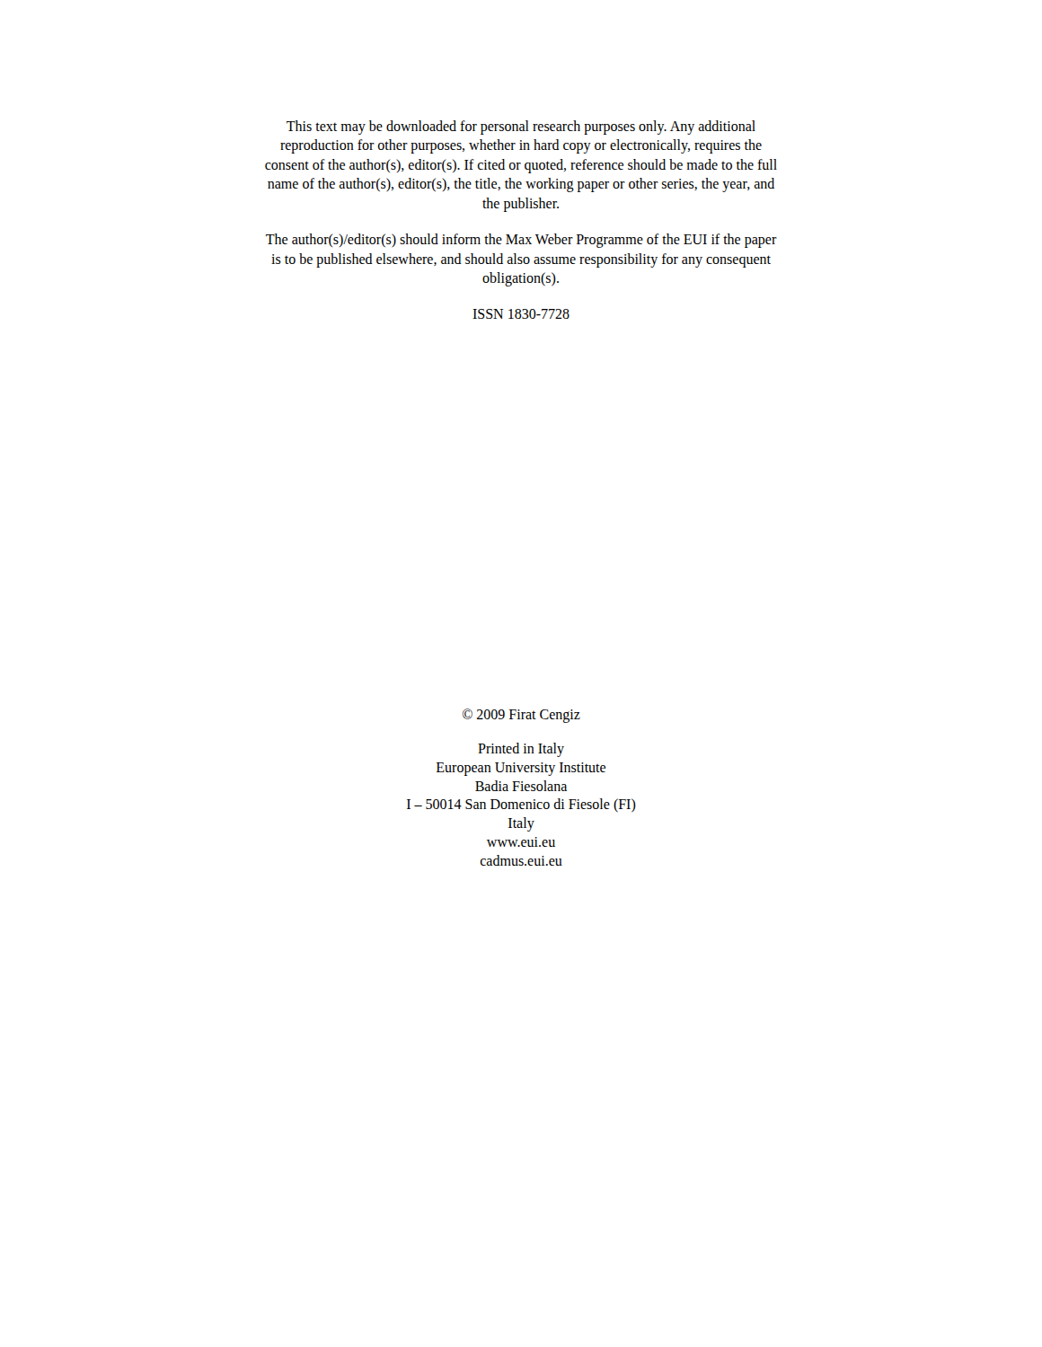This text may be downloaded for personal research purposes only. Any additional reproduction for other purposes, whether in hard copy or electronically, requires the consent of the author(s), editor(s). If cited or quoted, reference should be made to the full name of the author(s), editor(s), the title, the working paper or other series, the year, and the publisher.
The author(s)/editor(s) should inform the Max Weber Programme of the EUI if the paper is to be published elsewhere, and should also assume responsibility for any consequent obligation(s).
ISSN 1830-7728
© 2009 Firat Cengiz
Printed in Italy
European University Institute
Badia Fiesolana
I – 50014 San Domenico di Fiesole (FI)
Italy
www.eui.eu
cadmus.eui.eu